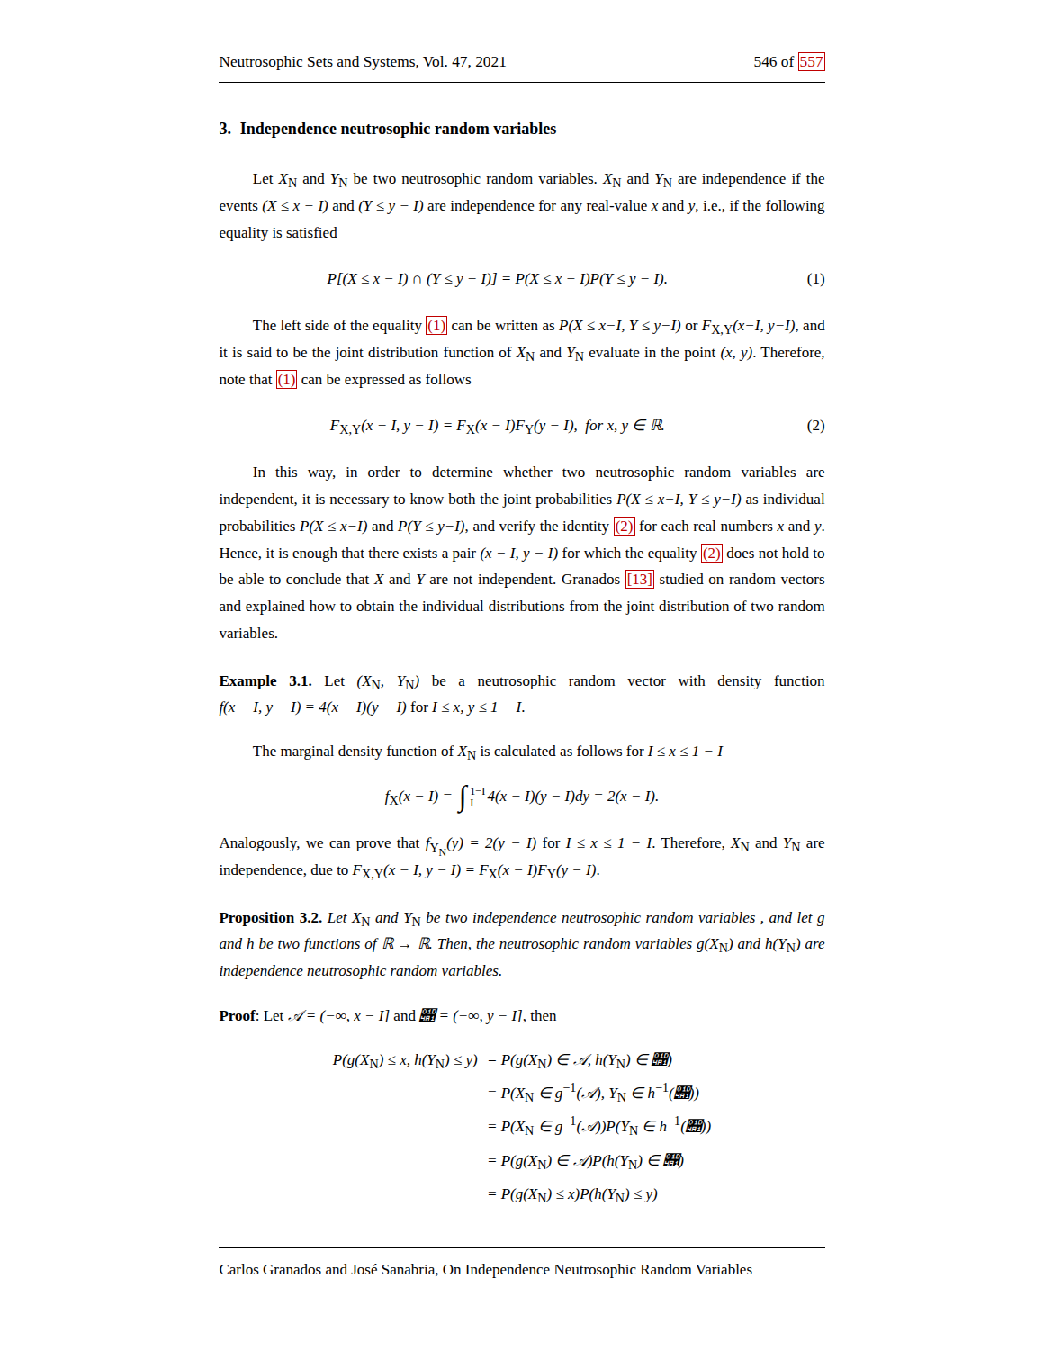Neutrosophic Sets and Systems, Vol. 47, 2021 546 of 557
3. Independence neutrosophic random variables
Let XN and YN be two neutrosophic random variables. XN and YN are independence if the events (X ≤ x − I) and (Y ≤ y − I) are independence for any real-value x and y, i.e., if the following equality is satisfied
P[(X ≤ x − I) ∩ (Y ≤ y − I)] = P(X ≤ x − I)P(Y ≤ y − I).
(1)
The left side of the equality (1) can be written as P(X ≤ x−I, Y ≤ y−I) or FX,Y(x−I, y−I), and it is said to be the joint distribution function of XN and YN evaluate in the point (x, y). Therefore, note that (1) can be expressed as follows
FX,Y(x − I, y − I) = FX(x − I)FY(y − I), for x, y ∈ ℝ.
(2)
In this way, in order to determine whether two neutrosophic random variables are independent, it is necessary to know both the joint probabilities P(X ≤ x−I, Y ≤ y−I) as individual probabilities P(X ≤ x−I) and P(Y ≤ y−I), and verify the identity (2) for each real numbers x and y. Hence, it is enough that there exists a pair (x − I, y − I) for which the equality (2) does not hold to be able to conclude that X and Y are not independent. Granados [13] studied on random vectors and explained how to obtain the individual distributions from the joint distribution of two random variables.
Example 3.1. Let (XN, YN) be a neutrosophic random vector with density function f(x − I, y − I) = 4(x − I)(y − I) for I ≤ x, y ≤ 1 − I.
The marginal density function of XN is calculated as follows for I ≤ x ≤ 1 − I
fX(x − I) = ∫1−I I 4(x − I)(y − I)dy = 2(x − I).
Analogously, we can prove that fYN(y) = 2(y − I) for I ≤ x ≤ 1 − I. Therefore, XN and YN are independence, due to FX,Y(x − I, y − I) = FX(x − I)FY(y − I).
Proposition 3.2. Let XN and YN be two independence neutrosophic random variables , and let g and h be two functions of ℝ → ℝ. Then, the neutrosophic random variables g(XN) and h(YN) are independence neutrosophic random variables.
Proof: Let 𝒜 = (−∞, x − I] and 𝒡 = (−∞, y − I], then
P(g(XN) ≤ x, h(YN) ≤ y)
= P(g(XN) ∈ 𝒜, h(YN) ∈ 𝒡)
= P(XN ∈ g−1(𝒜), YN ∈ h−1(𝒡))
= P(XN ∈ g−1(𝒜))P(YN ∈ h−1(𝒡))
= P(g(XN) ∈ 𝒜)P(h(YN) ∈ 𝒡)
= P(g(XN) ≤ x)P(h(YN) ≤ y)
Carlos Granados and José Sanabria, On Independence Neutrosophic Random Variables